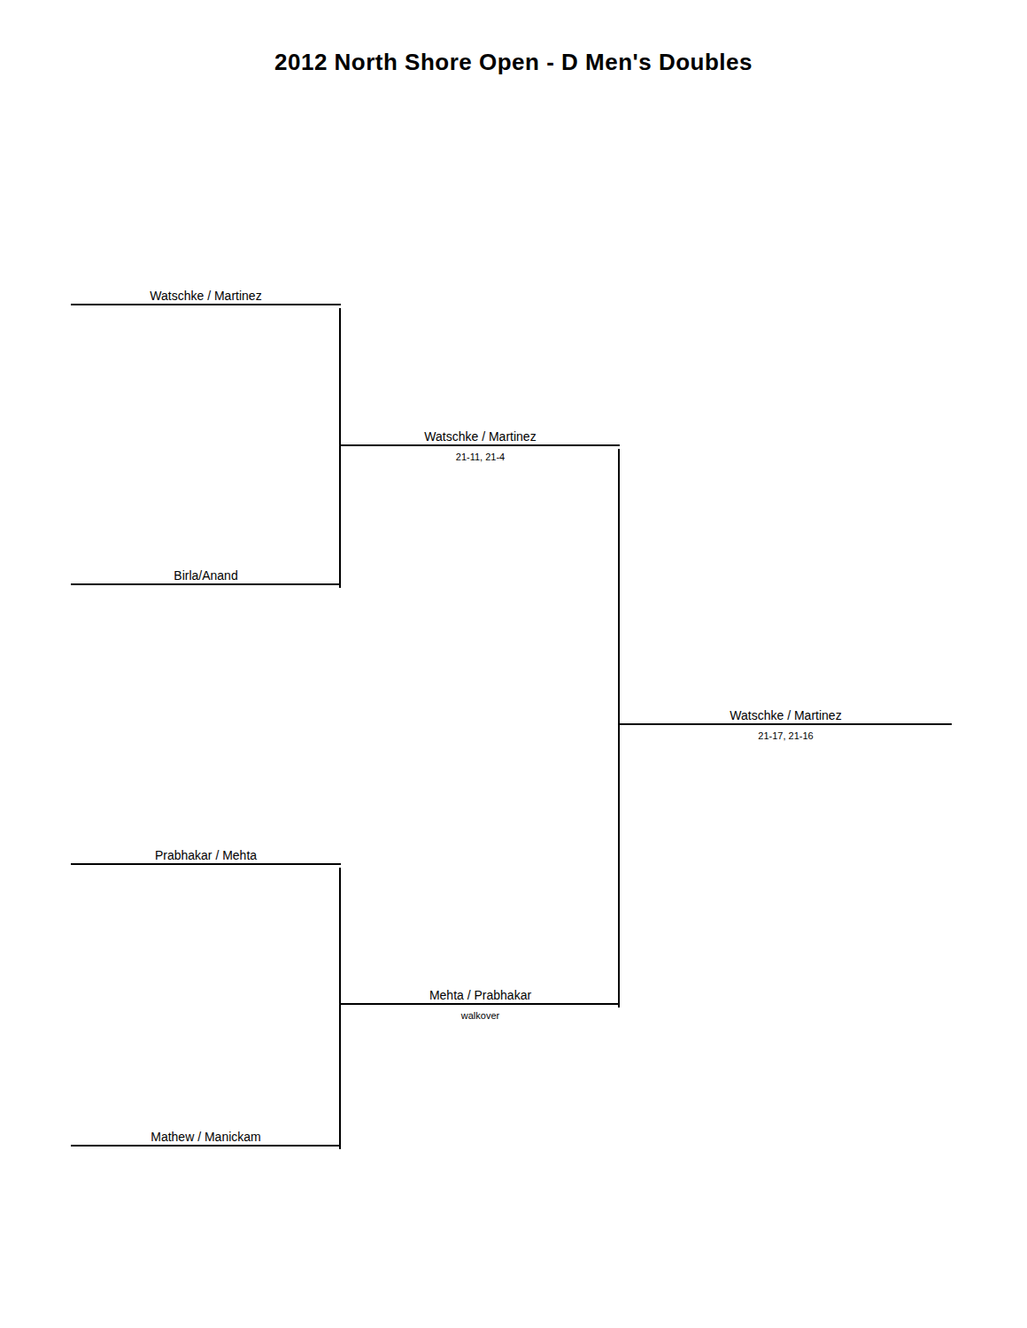2012 North Shore Open - D Men's Doubles
Watschke / Martinez
Birla/Anand
Prabhakar / Mehta
Mathew / Manickam
Watschke / Martinez
21-11, 21-4
Mehta / Prabhakar
walkover
Watschke / Martinez
21-17, 21-16